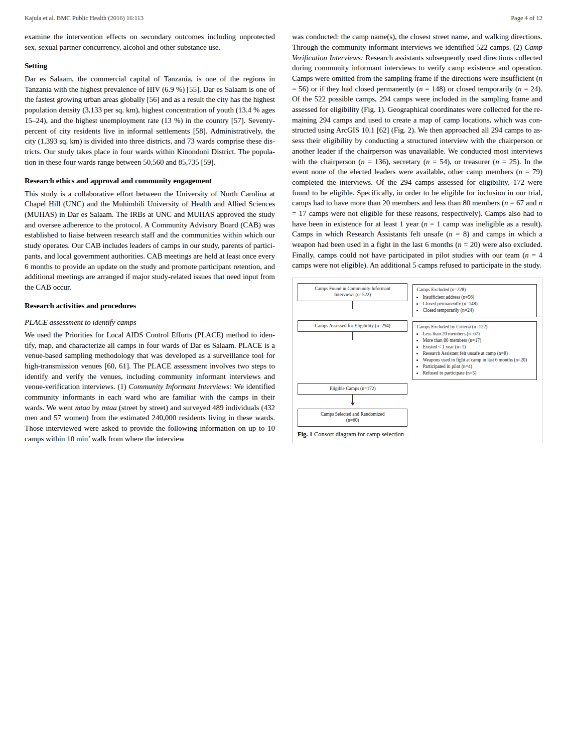Kajula et al. BMC Public Health (2016) 16:113
Page 4 of 12
examine the intervention effects on secondary outcomes including unprotected sex, sexual partner concurrency, alcohol and other substance use.
Setting
Dar es Salaam, the commercial capital of Tanzania, is one of the regions in Tanzania with the highest prevalence of HIV (6.9 %) [55]. Dar es Salaam is one of the fastest growing urban areas globally [56] and as a result the city has the highest population density (3,133 per sq. km), highest concentration of youth (13.4 % ages 15–24), and the highest unemployment rate (13 %) in the country [57]. Seventy-percent of city residents live in informal settlements [58]. Administratively, the city (1,393 sq. km) is divided into three districts, and 73 wards comprise these districts. Our study takes place in four wards within Kinondoni District. The population in these four wards range between 50,560 and 85,735 [59].
Research ethics and approval and community engagement
This study is a collaborative effort between the University of North Carolina at Chapel Hill (UNC) and the Muhimbili University of Health and Allied Sciences (MUHAS) in Dar es Salaam. The IRBs at UNC and MUHAS approved the study and oversee adherence to the protocol. A Community Advisory Board (CAB) was established to liaise between research staff and the communities within which our study operates. Our CAB includes leaders of camps in our study, parents of participants, and local government authorities. CAB meetings are held at least once every 6 months to provide an update on the study and promote participant retention, and additional meetings are arranged if major study-related issues that need input from the CAB occur.
Research activities and procedures
PLACE assessment to identify camps
We used the Priorities for Local AIDS Control Efforts (PLACE) method to identify, map, and characterize all camps in four wards of Dar es Salaam. PLACE is a venue-based sampling methodology that was developed as a surveillance tool for high-transmission venues [60, 61]. The PLACE assessment involves two steps to identify and verify the venues, including community informant interviews and venue-verification interviews. (1) Community Informant Interviews: We identified community informants in each ward who are familiar with the camps in their wards. We went mtaa by mtaa (street by street) and surveyed 489 individuals (432 men and 57 women) from the estimated 240,000 residents living in these wards. Those interviewed were asked to provide the following information on up to 10 camps within 10 min’ walk from where the interview
was conducted: the camp name(s), the closest street name, and walking directions. Through the community informant interviews we identified 522 camps. (2) Camp Verification Interviews: Research assistants subsequently used directions collected during community informant interviews to verify camp existence and operation. Camps were omitted from the sampling frame if the directions were insufficient (n = 56) or if they had closed permanently (n = 148) or closed temporarily (n = 24). Of the 522 possible camps, 294 camps were included in the sampling frame and assessed for eligibility (Fig. 1). Geographical coordinates were collected for the remaining 294 camps and used to create a map of camp locations, which was constructed using ArcGIS 10.1 [62] (Fig. 2). We then approached all 294 camps to assess their eligibility by conducting a structured interview with the chairperson or another leader if the chairperson was unavailable. We conducted most interviews with the chairperson (n = 136), secretary (n = 54), or treasurer (n = 25). In the event none of the elected leaders were available, other camp members (n = 79) completed the interviews. Of the 294 camps assessed for eligibility, 172 were found to be eligible. Specifically, in order to be eligible for inclusion in our trial, camps had to have more than 20 members and less than 80 members (n = 67 and n = 17 camps were not eligible for these reasons, respectively). Camps also had to have been in existence for at least 1 year (n = 1 camp was ineligible as a result). Camps in which Research Assistants felt unsafe (n = 8) and camps in which a weapon had been used in a fight in the last 6 months (n = 20) were also excluded. Finally, camps could not have participated in pilot studies with our team (n = 4 camps were not eligible). An additional 5 camps refused to participate in the study.
Camps Found in Community Informant
Interviews (n=522)
Camps Excluded (n=228)
Insufficient address (n=56)
Closed permanently (n=148)
Closed temporarily (n=24)
Camps Assessed for Eligibility (n=294)
Camps Excluded by Criteria (n=122)
Less than 20 members (n=67)
More than 80 members (n=17)
Existed < 1 year (n=1)
Research Assistant felt unsafe at camp (n=8)
Weapons used in fight at camp in last 6 months (n=20)
Participated in pilot (n=4)
Refused to participate (n=5)
Eligible Camps (n=172)
Camps Selected and Randomized
(n=60)
Fig. 1 Consort diagram for camp selection